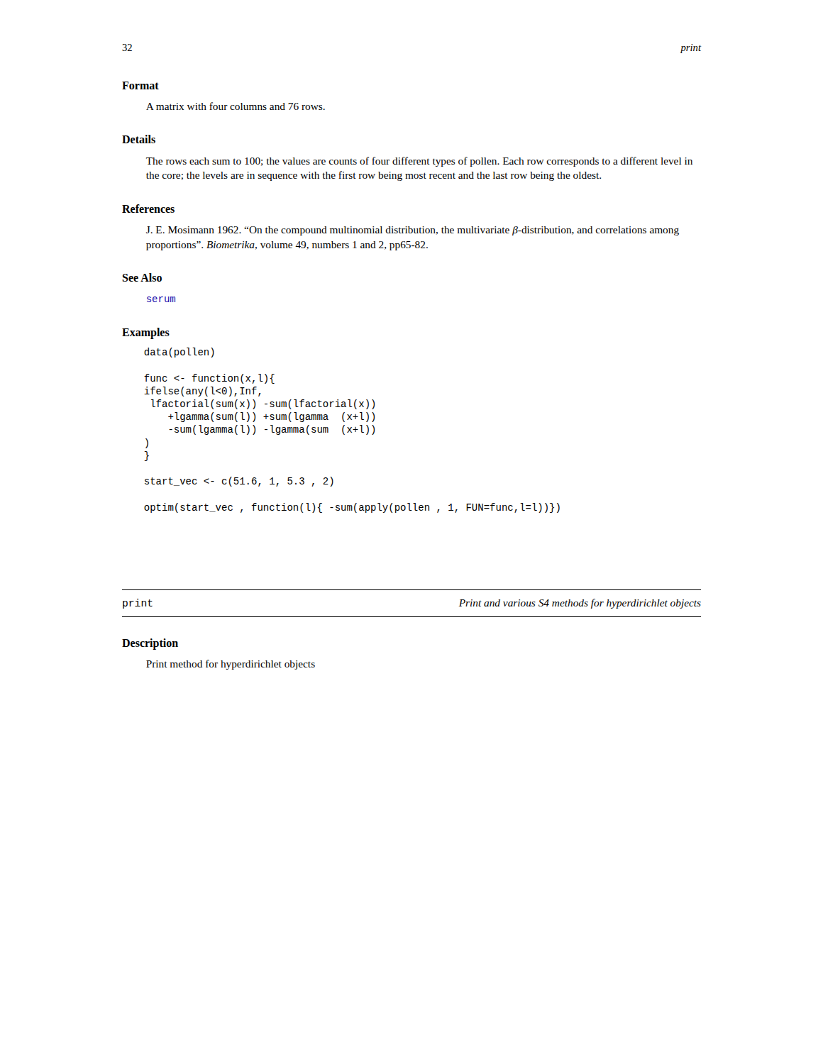32 print
Format
A matrix with four columns and 76 rows.
Details
The rows each sum to 100; the values are counts of four different types of pollen. Each row corresponds to a different level in the core; the levels are in sequence with the first row being most recent and the last row being the oldest.
References
J. E. Mosimann 1962. “On the compound multinomial distribution, the multivariate β-distribution, and correlations among proportions”. Biometrika, volume 49, numbers 1 and 2, pp65-82.
See Also
serum
Examples
data(pollen)

func <- function(x,l){
ifelse(any(l<0),Inf,
 lfactorial(sum(x)) -sum(lfactorial(x))
    +lgamma(sum(l)) +sum(lgamma  (x+l))
    -sum(lgamma(l)) -lgamma(sum  (x+l))
)
}

start_vec <- c(51.6, 1, 5.3 , 2)

optim(start_vec , function(l){ -sum(apply(pollen , 1, FUN=func,l=l))})
print Print and various S4 methods for hyperdirichlet objects
Description
Print method for hyperdirichlet objects